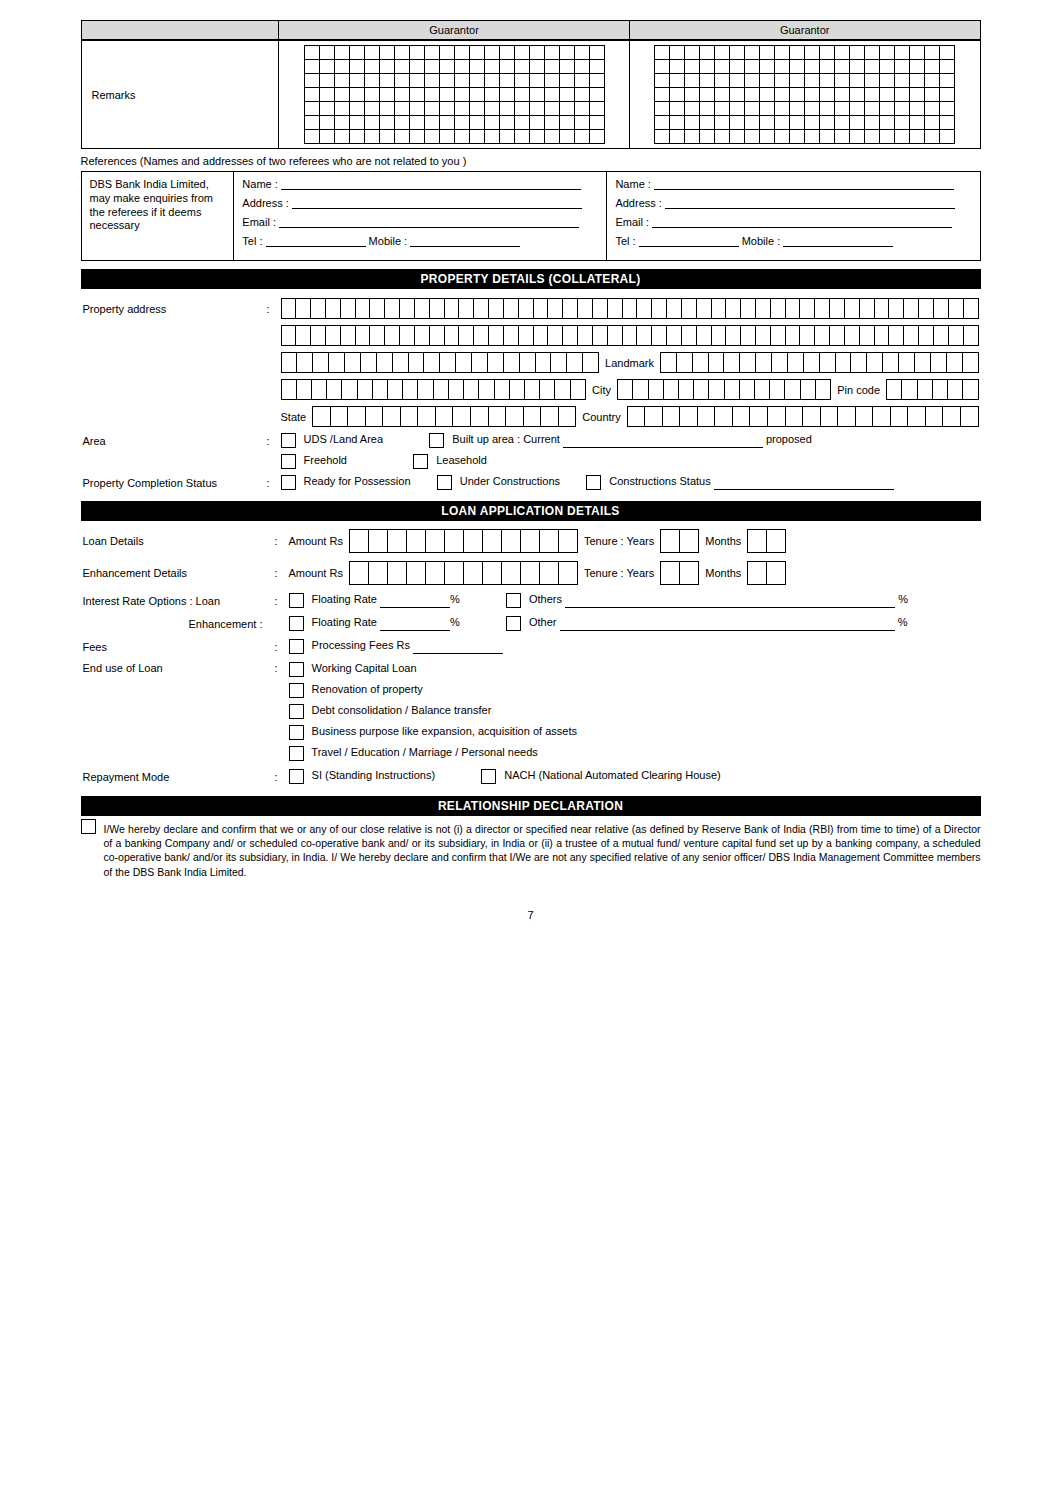| | Guarantor | Guarantor |
| Remarks | | |
References (Names and addresses of two referees who are not related to you )
| DBS Bank India Limited, may make enquiries from the referees if it deems necessary | Name : Address : Email : Tel : Mobile : | Name : Address : Email : Tel : Mobile : |
PROPERTY DETAILS (COLLATERAL)
| Property address | : | |
| | | / / Landmark / / |
| | | / / City / / Pin code / / |
| | | / State / / Country / / |
| Area | : | UDS /Land Area Built up area : Current proposed |
| | | Freehold Leasehold |
| Property Completion Status | : | Ready for Possession Under Constructions Constructions Status |
LOAN APPLICATION DETAILS
| Loan Details | : | / Amount Rs / / Tenure : Years / / Months / / |
| Enhancement Details | : | / Amount Rs / / Tenure : Years / / Months / / |
| Interest Rate Options : Loan | : | Floating Rate % Others % |
| Enhancement : | | Floating Rate % Other % |
| Fees | : | Processing Fees Rs |
| End use of Loan | : | Working Capital Loan Renovation of property Debt consolidation / Balance transfer Business purpose like expansion, acquisition of assets Travel / Education / Marriage / Personal needs |
| Repayment Mode | : | SI (Standing Instructions) NACH (National Automated Clearing House) |
RELATIONSHIP DECLARATION
I/We hereby declare and confirm that we or any of our close relative is not (i) a director or specified near relative (as defined by Reserve Bank of India (RBI) from time to time) of a Director of a banking Company and/ or scheduled co-operative bank and/ or its subsidiary, in India or (ii) a trustee of a mutual fund/ venture capital fund set up by a banking company, a scheduled co-operative bank/ and/or its subsidiary, in India. I/ We hereby declare and confirm that I/We are not any specified relative of any senior officer/ DBS India Management Committee members of the DBS Bank India Limited.
7